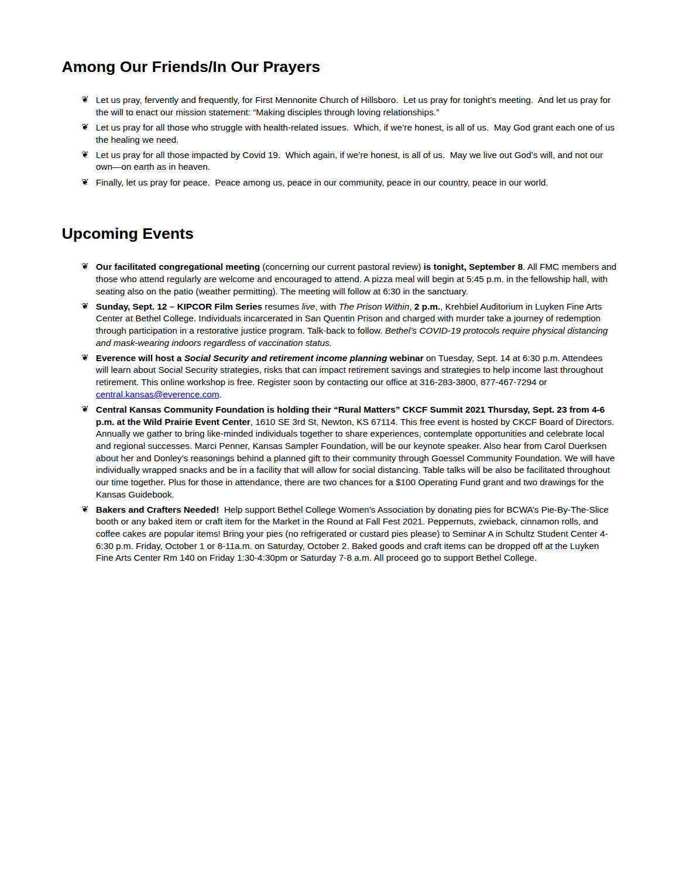Among Our Friends/In Our Prayers
Let us pray, fervently and frequently, for First Mennonite Church of Hillsboro. Let us pray for tonight’s meeting. And let us pray for the will to enact our mission statement: “Making disciples through loving relationships.”
Let us pray for all those who struggle with health-related issues. Which, if we’re honest, is all of us. May God grant each one of us the healing we need.
Let us pray for all those impacted by Covid 19. Which again, if we’re honest, is all of us. May we live out God’s will, and not our own—on earth as in heaven.
Finally, let us pray for peace. Peace among us, peace in our community, peace in our country, peace in our world.
Upcoming Events
Our facilitated congregational meeting (concerning our current pastoral review) is tonight, September 8. All FMC members and those who attend regularly are welcome and encouraged to attend. A pizza meal will begin at 5:45 p.m. in the fellowship hall, with seating also on the patio (weather permitting). The meeting will follow at 6:30 in the sanctuary.
Sunday, Sept. 12 – KIPCOR Film Series resumes live, with The Prison Within, 2 p.m., Krehbiel Auditorium in Luyken Fine Arts Center at Bethel College. Individuals incarcerated in San Quentin Prison and charged with murder take a journey of redemption through participation in a restorative justice program. Talk-back to follow. Bethel’s COVID-19 protocols require physical distancing and mask-wearing indoors regardless of vaccination status.
Everence will host a Social Security and retirement income planning webinar on Tuesday, Sept. 14 at 6:30 p.m. Attendees will learn about Social Security strategies, risks that can impact retirement savings and strategies to help income last throughout retirement. This online workshop is free. Register soon by contacting our office at 316-283-3800, 877-467-7294 or central.kansas@everence.com.
Central Kansas Community Foundation is holding their “Rural Matters” CKCF Summit 2021 Thursday, Sept. 23 from 4-6 p.m. at the Wild Prairie Event Center, 1610 SE 3rd St, Newton, KS 67114. This free event is hosted by CKCF Board of Directors. Annually we gather to bring like-minded individuals together to share experiences, contemplate opportunities and celebrate local and regional successes. Marci Penner, Kansas Sampler Foundation, will be our keynote speaker. Also hear from Carol Duerksen about her and Donley’s reasonings behind a planned gift to their community through Goessel Community Foundation. We will have individually wrapped snacks and be in a facility that will allow for social distancing. Table talks will be also be facilitated throughout our time together. Plus for those in attendance, there are two chances for a $100 Operating Fund grant and two drawings for the Kansas Guidebook.
Bakers and Crafters Needed! Help support Bethel College Women’s Association by donating pies for BCWA’s Pie-By-The-Slice booth or any baked item or craft item for the Market in the Round at Fall Fest 2021. Peppernuts, zwieback, cinnamon rolls, and coffee cakes are popular items! Bring your pies (no refrigerated or custard pies please) to Seminar A in Schultz Student Center 4-6:30 p.m. Friday, October 1 or 8-11a.m. on Saturday, October 2. Baked goods and craft items can be dropped off at the Luyken Fine Arts Center Rm 140 on Friday 1:30-4:30pm or Saturday 7-8 a.m. All proceed go to support Bethel College.